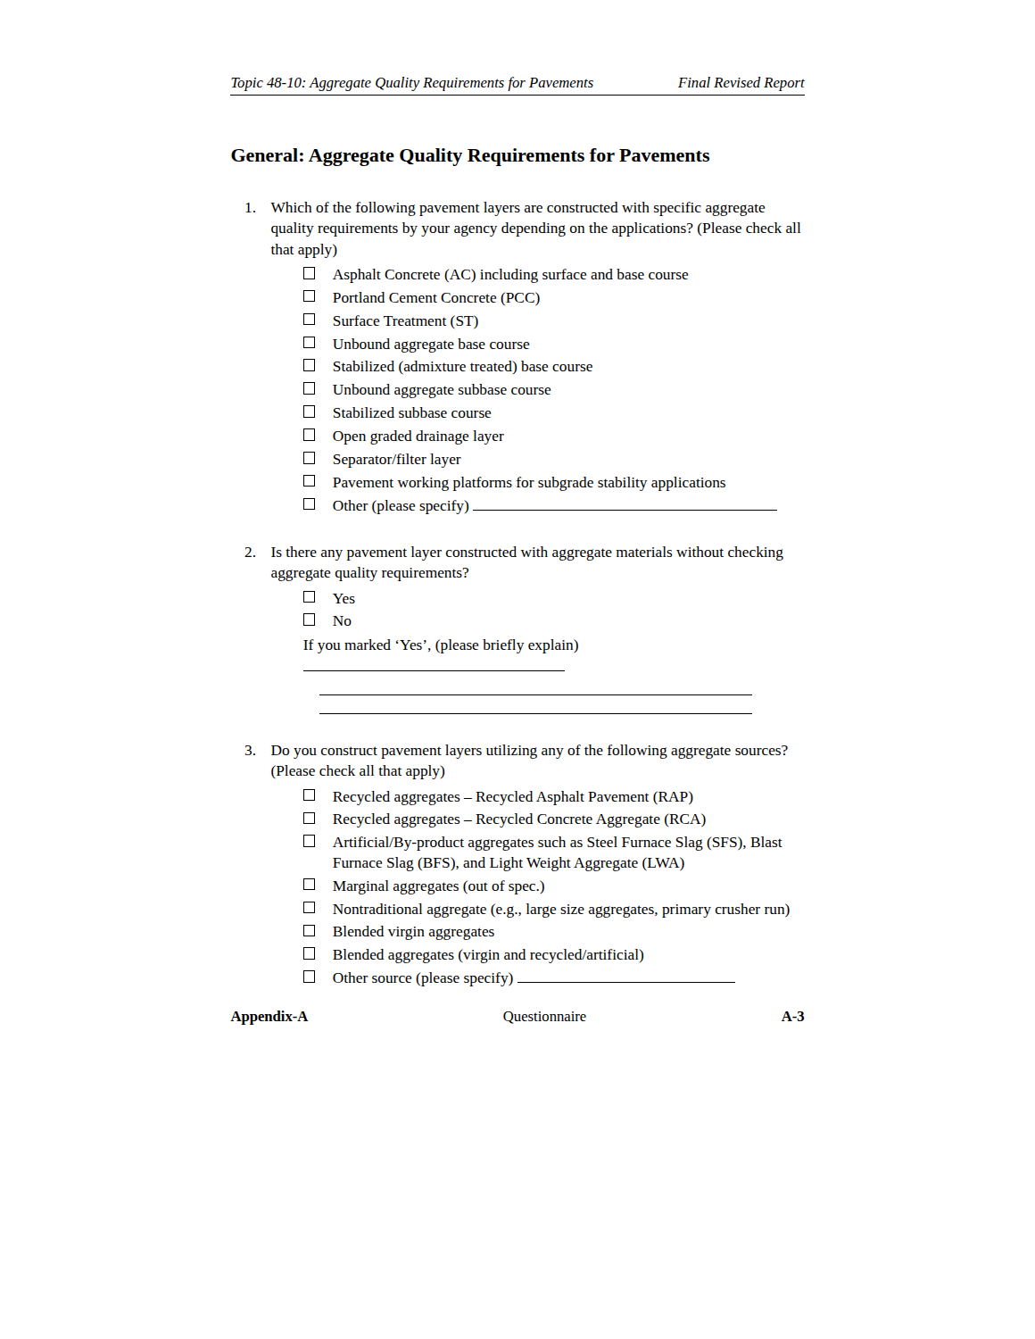Topic 48-10: Aggregate Quality Requirements for Pavements
Final Revised Report
General: Aggregate Quality Requirements for Pavements
1. Which of the following pavement layers are constructed with specific aggregate quality requirements by your agency depending on the applications? (Please check all that apply)
Asphalt Concrete (AC) including surface and base course
Portland Cement Concrete (PCC)
Surface Treatment (ST)
Unbound aggregate base course
Stabilized (admixture treated) base course
Unbound aggregate subbase course
Stabilized subbase course
Open graded drainage layer
Separator/filter layer
Pavement working platforms for subgrade stability applications
Other (please specify)
2. Is there any pavement layer constructed with aggregate materials without checking aggregate quality requirements?
Yes
No
If you marked ‘Yes’, (please briefly explain)
3. Do you construct pavement layers utilizing any of the following aggregate sources? (Please check all that apply)
Recycled aggregates – Recycled Asphalt Pavement (RAP)
Recycled aggregates – Recycled Concrete Aggregate (RCA)
Artificial/By-product aggregates such as Steel Furnace Slag (SFS), Blast Furnace Slag (BFS), and Light Weight Aggregate (LWA)
Marginal aggregates (out of spec.)
Nontraditional aggregate (e.g., large size aggregates, primary crusher run)
Blended virgin aggregates
Blended aggregates (virgin and recycled/artificial)
Other source (please specify)
Appendix-A
Questionnaire
A-3